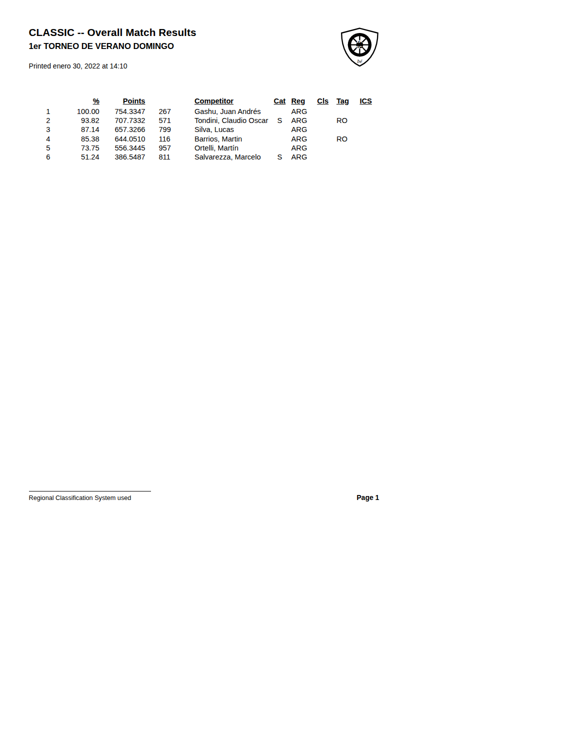CLASSIC -- Overall Match Results
1er TORNEO DE VERANO DOMINGO
Printed enero 30, 2022 at 14:10
I.P. SC. bé
| | % | Points | | Competitor | Cat | Reg | Cls | Tag | ICS |
| --- | --- | --- | --- | --- | --- | --- | --- | --- | --- |
| 1 | 100.00 | 754.3347 | 267 | Gashu, Juan Andrés | | ARG | | | |
| 2 | 93.82 | 707.7332 | 571 | Tondini, Claudio Oscar | S | ARG | | RO | |
| 3 | 87.14 | 657.3266 | 799 | Silva, Lucas | | ARG | | | |
| 4 | 85.38 | 644.0510 | 116 | Barrios, Martin | | ARG | | RO | |
| 5 | 73.75 | 556.3445 | 957 | Ortelli, Martín | | ARG | | | |
| 6 | 51.24 | 386.5487 | 811 | Salvarezza, Marcelo | S | ARG | | | |
Regional Classification System used Page 1